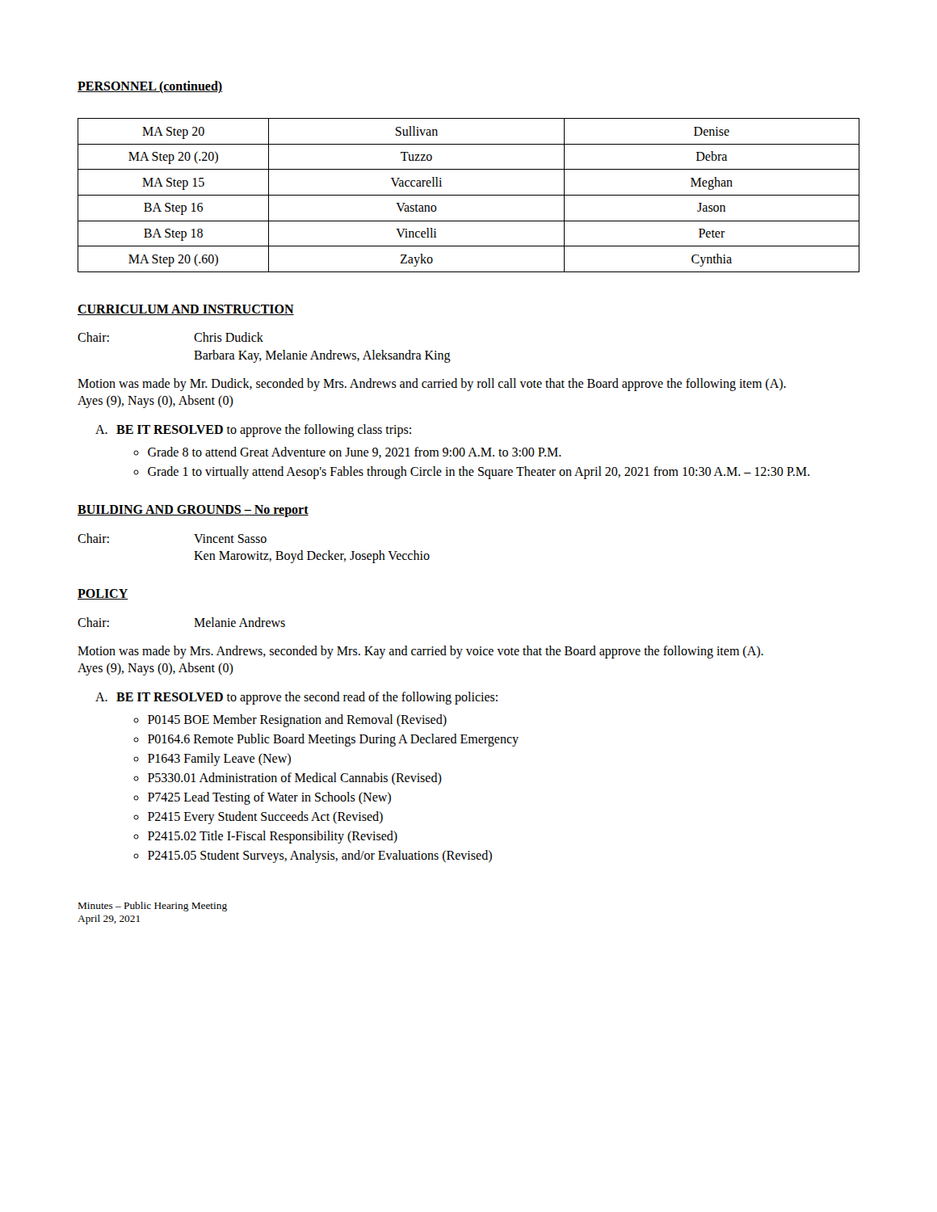PERSONNEL (continued)
| MA Step 20 | Sullivan | Denise |
| MA Step 20 (.20) | Tuzzo | Debra |
| MA Step 15 | Vaccarelli | Meghan |
| BA Step 16 | Vastano | Jason |
| BA Step 18 | Vincelli | Peter |
| MA Step 20 (.60) | Zayko | Cynthia |
CURRICULUM AND INSTRUCTION
Chair: Chris Dudick
Barbara Kay, Melanie Andrews, Aleksandra King
Motion was made by Mr. Dudick, seconded by Mrs. Andrews and carried by roll call vote that the Board approve the following item (A).
Ayes (9), Nays (0), Absent (0)
BE IT RESOLVED to approve the following class trips:
Grade 8 to attend Great Adventure on June 9, 2021 from 9:00 A.M. to 3:00 P.M.
Grade 1 to virtually attend Aesop's Fables through Circle in the Square Theater on April 20, 2021 from 10:30 A.M. – 12:30 P.M.
BUILDING AND GROUNDS – No report
Chair: Vincent Sasso
Ken Marowitz, Boyd Decker, Joseph Vecchio
POLICY
Chair: Melanie Andrews
Motion was made by Mrs. Andrews, seconded by Mrs. Kay and carried by voice vote that the Board approve the following item (A).
Ayes (9), Nays (0), Absent (0)
BE IT RESOLVED to approve the second read of the following policies:
P0145 BOE Member Resignation and Removal (Revised)
P0164.6 Remote Public Board Meetings During A Declared Emergency
P1643 Family Leave (New)
P5330.01 Administration of Medical Cannabis (Revised)
P7425 Lead Testing of Water in Schools (New)
P2415 Every Student Succeeds Act (Revised)
P2415.02 Title I-Fiscal Responsibility (Revised)
P2415.05 Student Surveys, Analysis, and/or Evaluations (Revised)
Minutes – Public Hearing Meeting
April 29, 2021